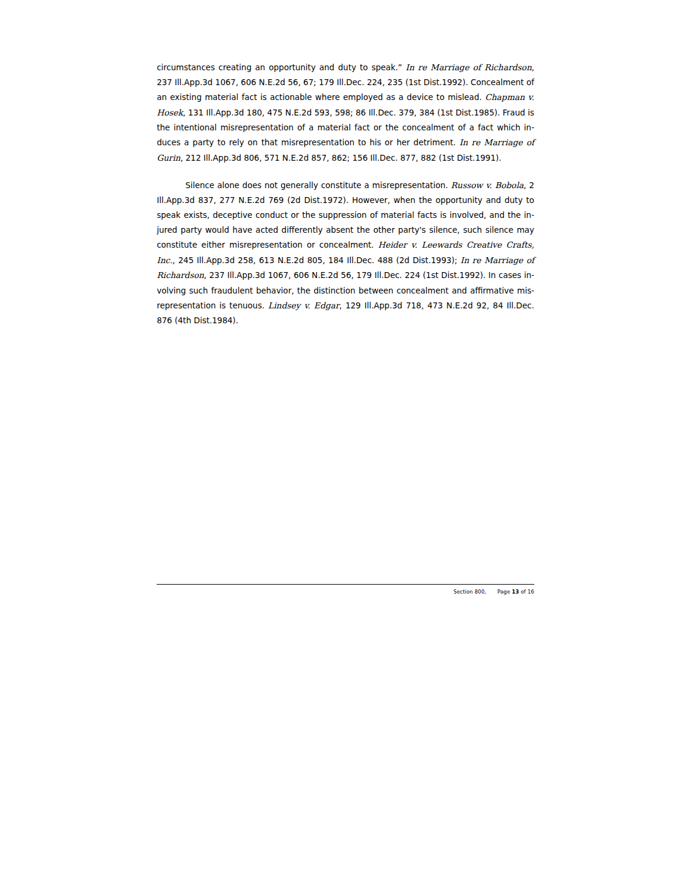circumstances creating an opportunity and duty to speak.” In re Marriage of Richardson, 237 Ill.App.3d 1067, 606 N.E.2d 56, 67; 179 Ill.Dec. 224, 235 (1st Dist.1992). Concealment of an existing material fact is actionable where employed as a device to mislead. Chapman v. Hosek, 131 Ill.App.3d 180, 475 N.E.2d 593, 598; 86 Ill.Dec. 379, 384 (1st Dist.1985). Fraud is the intentional misrepresentation of a material fact or the concealment of a fact which induces a party to rely on that misrepresentation to his or her detriment. In re Marriage of Gurin, 212 Ill.App.3d 806, 571 N.E.2d 857, 862; 156 Ill.Dec. 877, 882 (1st Dist.1991).
Silence alone does not generally constitute a misrepresentation. Russow v. Bobola, 2 Ill.App.3d 837, 277 N.E.2d 769 (2d Dist.1972). However, when the opportunity and duty to speak exists, deceptive conduct or the suppression of material facts is involved, and the injured party would have acted differently absent the other party's silence, such silence may constitute either misrepresentation or concealment. Heider v. Leewards Creative Crafts, Inc., 245 Ill.App.3d 258, 613 N.E.2d 805, 184 Ill.Dec. 488 (2d Dist.1993); In re Marriage of Richardson, 237 Ill.App.3d 1067, 606 N.E.2d 56, 179 Ill.Dec. 224 (1st Dist.1992). In cases involving such fraudulent behavior, the distinction between concealment and affirmative misrepresentation is tenuous. Lindsey v. Edgar, 129 Ill.App.3d 718, 473 N.E.2d 92, 84 Ill.Dec. 876 (4th Dist.1984).
Section 800, Page 13 of 16